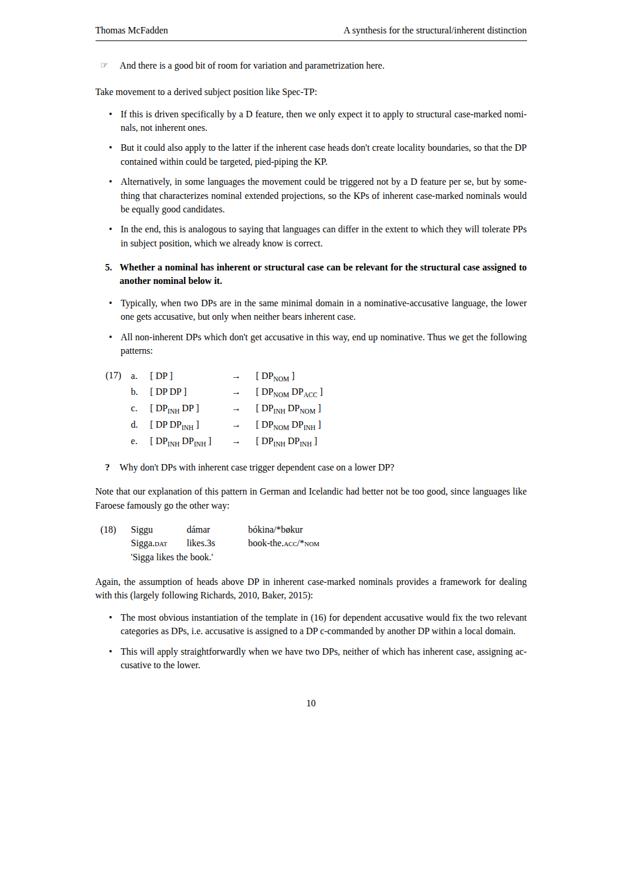Thomas McFadden A synthesis for the structural/inherent distinction
☞ And there is a good bit of room for variation and parametrization here.
Take movement to a derived subject position like Spec-TP:
If this is driven specifically by a D feature, then we only expect it to apply to structural case-marked nominals, not inherent ones.
But it could also apply to the latter if the inherent case heads don't create locality boundaries, so that the DP contained within could be targeted, pied-piping the KP.
Alternatively, in some languages the movement could be triggered not by a D feature per se, but by something that characterizes nominal extended projections, so the KPs of inherent case-marked nominals would be equally good candidates.
In the end, this is analogous to saying that languages can differ in the extent to which they will tolerate PPs in subject position, which we already know is correct.
5. Whether a nominal has inherent or structural case can be relevant for the structural case assigned to another nominal below it.
Typically, when two DPs are in the same minimal domain in a nominative-accusative language, the lower one gets accusative, but only when neither bears inherent case.
All non-inherent DPs which don't get accusative in this way, end up nominative. Thus we get the following patterns:
(17)
| a. | [ DP ] | → | [ DP NOM ] |
| b. | [ DP DP ] | → | [ DP NOM DP ACC ] |
| c. | [ DP INH DP ] | → | [ DP INH DP NOM ] |
| d. | [ DP DP INH ] | → | [ DP NOM DP INH ] |
| e. | [ DP INH DP INH ] | → | [ DP INH DP INH ] |
? Why don't DPs with inherent case trigger dependent case on a lower DP?
Note that our explanation of this pattern in German and Icelandic had better not be too good, since languages like Faroese famously go the other way:
(18)
Siggu dámar bókina/*bøkur
Sigga.dat likes.3s book-the.acc/*nom
'Sigga likes the book.'
Again, the assumption of heads above DP in inherent case-marked nominals provides a framework for dealing with this (largely following Richards, 2010, Baker, 2015):
The most obvious instantiation of the template in (16) for dependent accusative would fix the two relevant categories as DPs, i.e. accusative is assigned to a DP c-commanded by another DP within a local domain.
This will apply straightforwardly when we have two DPs, neither of which has inherent case, assigning accusative to the lower.
10